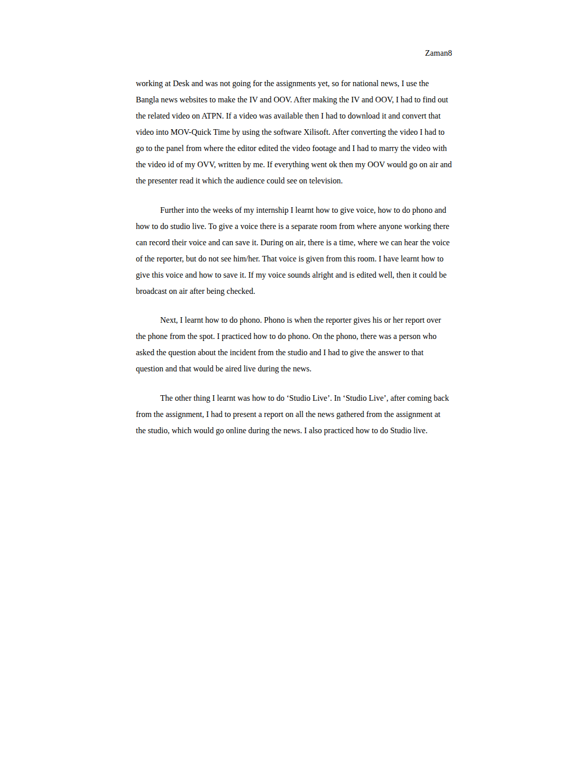Zaman8
working at Desk and was not going for the assignments yet, so for national news, I use the Bangla news websites to make the IV and OOV. After making the IV and OOV, I had to find out the related video on ATPN. If a video was available then I had to download it and convert that video into MOV-Quick Time by using the software Xilisoft. After converting the video I had to go to the panel from where the editor edited the video footage and I had to marry the video with the video id of my OVV, written by me. If everything went ok then my OOV would go on air and the presenter read it which the audience could see on television.
Further into the weeks of my internship I learnt how to give voice, how to do phono and how to do studio live. To give a voice there is a separate room from where anyone working there can record their voice and can save it. During on air, there is a time, where we can hear the voice of the reporter, but do not see him/her. That voice is given from this room. I have learnt how to give this voice and how to save it. If my voice sounds alright and is edited well, then it could be broadcast on air after being checked.
Next, I learnt how to do phono. Phono is when the reporter gives his or her report over the phone from the spot. I practiced how to do phono. On the phono, there was a person who asked the question about the incident from the studio and I had to give the answer to that question and that would be aired live during the news.
The other thing I learnt was how to do ‘Studio Live’. In ‘Studio Live’, after coming back from the assignment, I had to present a report on all the news gathered from the assignment at the studio, which would go online during the news. I also practiced how to do Studio live.